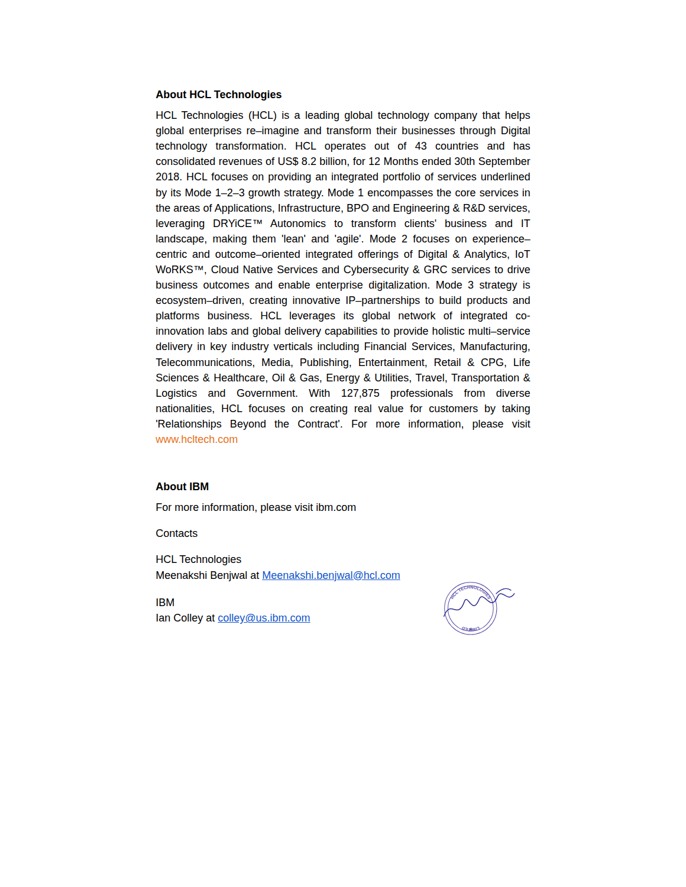About HCL Technologies
HCL Technologies (HCL) is a leading global technology company that helps global enterprises re–imagine and transform their businesses through Digital technology transformation. HCL operates out of 43 countries and has consolidated revenues of US$ 8.2 billion, for 12 Months ended 30th September 2018. HCL focuses on providing an integrated portfolio of services underlined by its Mode 1–2–3 growth strategy. Mode 1 encompasses the core services in the areas of Applications, Infrastructure, BPO and Engineering & R&D services, leveraging DRYiCE™ Autonomics to transform clients' business and IT landscape, making them 'lean' and 'agile'. Mode 2 focuses on experience–centric and outcome–oriented integrated offerings of Digital & Analytics, IoT WoRKS™, Cloud Native Services and Cybersecurity & GRC services to drive business outcomes and enable enterprise digitalization. Mode 3 strategy is ecosystem–driven, creating innovative IP–partnerships to build products and platforms business. HCL leverages its global network of integrated co-innovation labs and global delivery capabilities to provide holistic multi–service delivery in key industry verticals including Financial Services, Manufacturing, Telecommunications, Media, Publishing, Entertainment, Retail & CPG, Life Sciences & Healthcare, Oil & Gas, Energy & Utilities, Travel, Transportation & Logistics and Government. With 127,875 professionals from diverse nationalities, HCL focuses on creating real value for customers by taking 'Relationships Beyond the Contract'. For more information, please visit www.hcltech.com
About IBM
For more information, please visit ibm.com
Contacts
HCL Technologies
Meenakshi Benjwal at Meenakshi.benjwal@hcl.com
IBM
Ian Colley at colley@us.ibm.com
HCL TECHNOLOGIES LIMITED ★